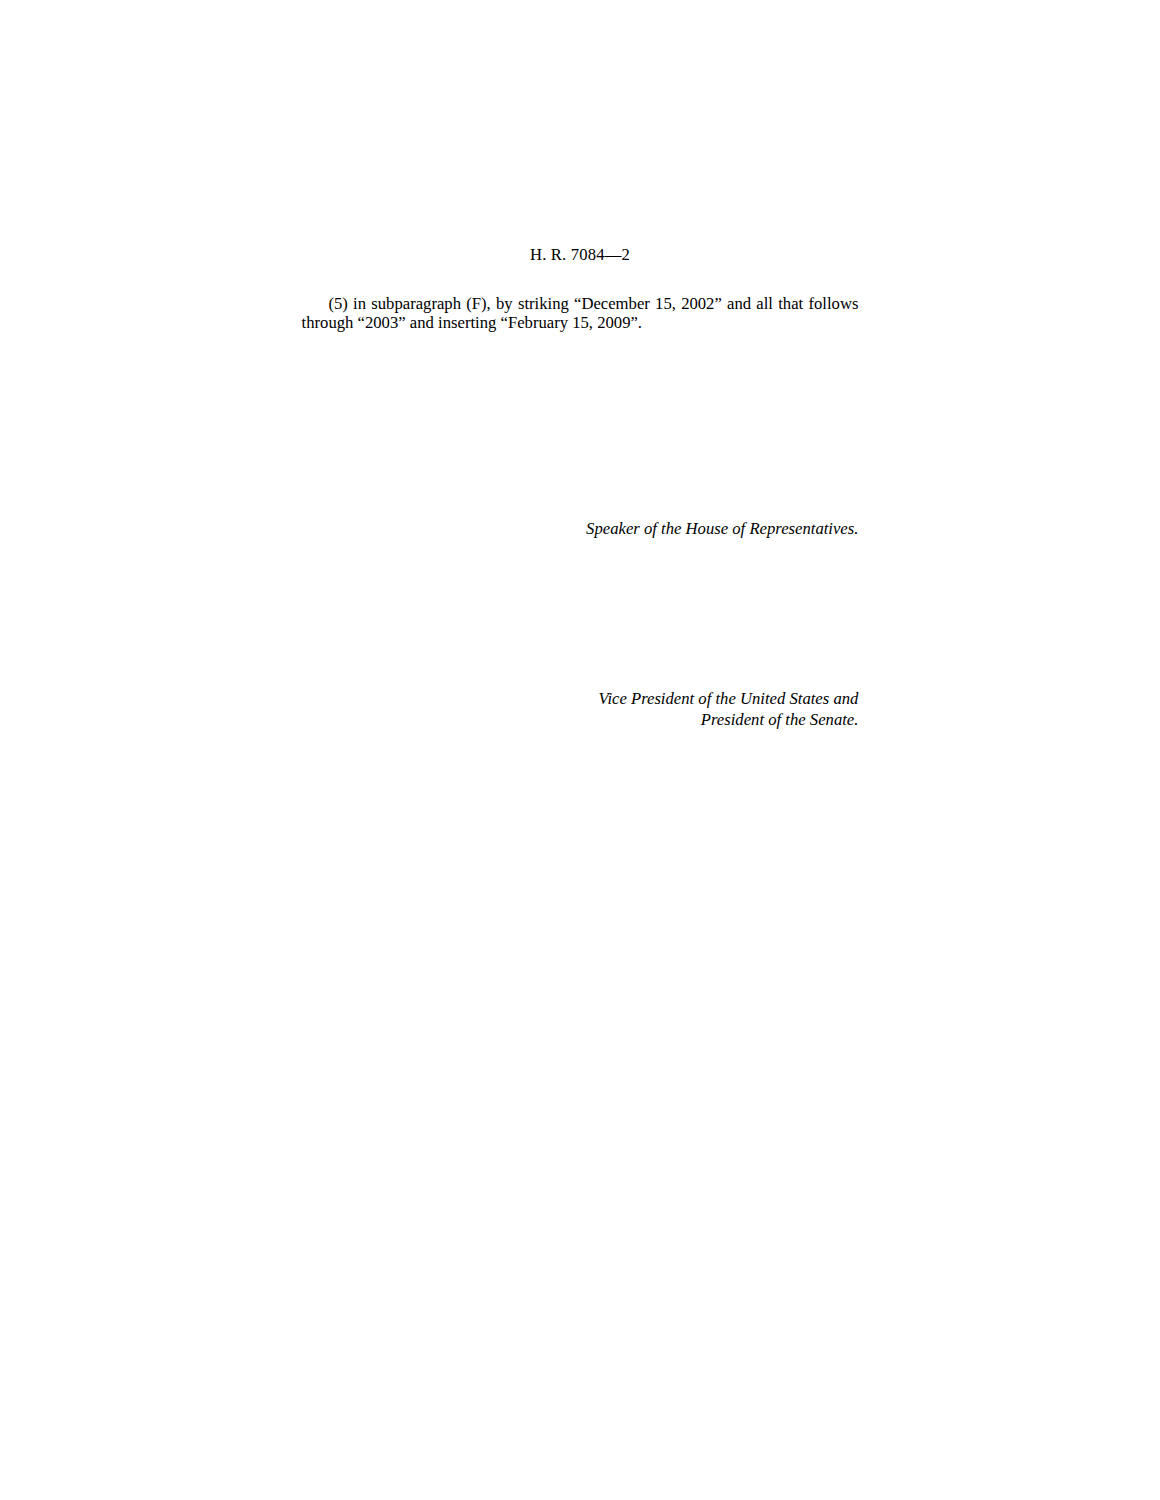H. R. 7084—2
(5) in subparagraph (F), by striking “December 15, 2002” and all that follows through “2003” and inserting “February 15, 2009”.
Speaker of the House of Representatives.
Vice President of the United States and President of the Senate.